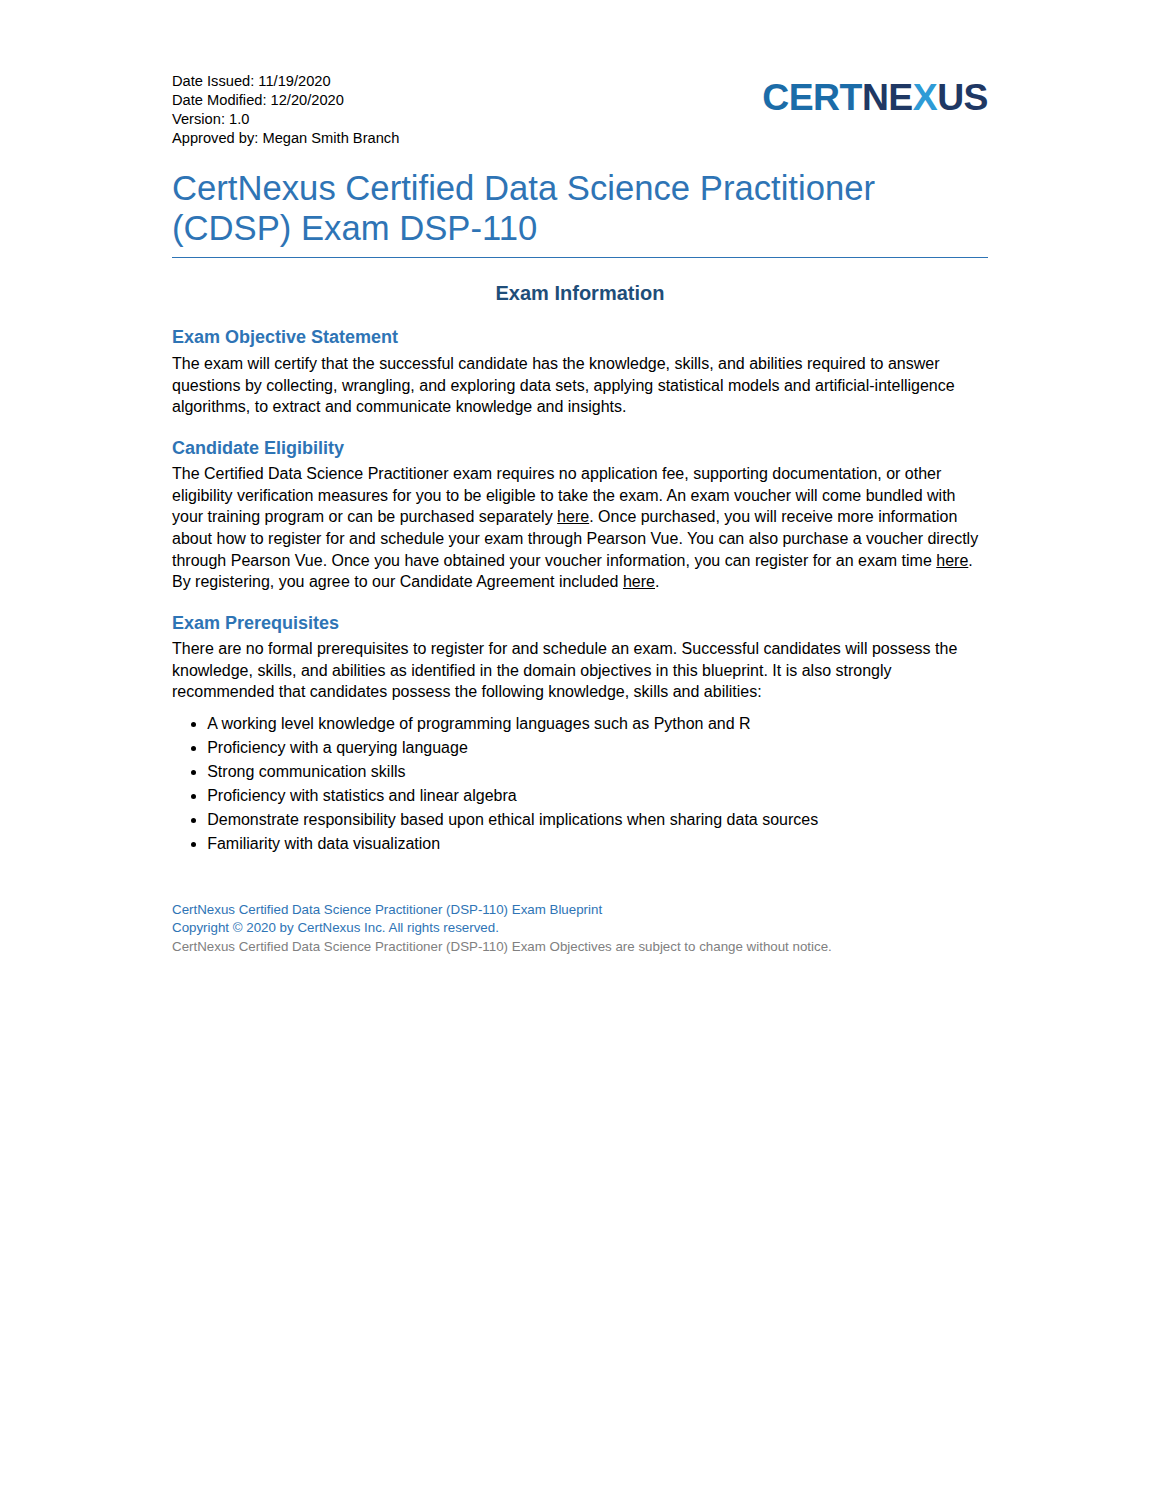Date Issued: 11/19/2020
Date Modified: 12/20/2020
Version: 1.0
Approved by: Megan Smith Branch
CERT NE XUS
CertNexus Certified Data Science Practitioner (CDSP) Exam DSP-110
Exam Information
Exam Objective Statement
The exam will certify that the successful candidate has the knowledge, skills, and abilities required to answer questions by collecting, wrangling, and exploring data sets, applying statistical models and artificial-intelligence algorithms, to extract and communicate knowledge and insights.
Candidate Eligibility
The Certified Data Science Practitioner exam requires no application fee, supporting documentation, or other eligibility verification measures for you to be eligible to take the exam. An exam voucher will come bundled with your training program or can be purchased separately here. Once purchased, you will receive more information about how to register for and schedule your exam through Pearson Vue. You can also purchase a voucher directly through Pearson Vue. Once you have obtained your voucher information, you can register for an exam time here. By registering, you agree to our Candidate Agreement included here.
Exam Prerequisites
There are no formal prerequisites to register for and schedule an exam. Successful candidates will possess the knowledge, skills, and abilities as identified in the domain objectives in this blueprint. It is also strongly recommended that candidates possess the following knowledge, skills and abilities:
A working level knowledge of programming languages such as Python and R
Proficiency with a querying language
Strong communication skills
Proficiency with statistics and linear algebra
Demonstrate responsibility based upon ethical implications when sharing data sources
Familiarity with data visualization
CertNexus Certified Data Science Practitioner (DSP-110) Exam Blueprint
Copyright © 2020 by CertNexus Inc. All rights reserved.
CertNexus Certified Data Science Practitioner (DSP-110) Exam Objectives are subject to change without notice.